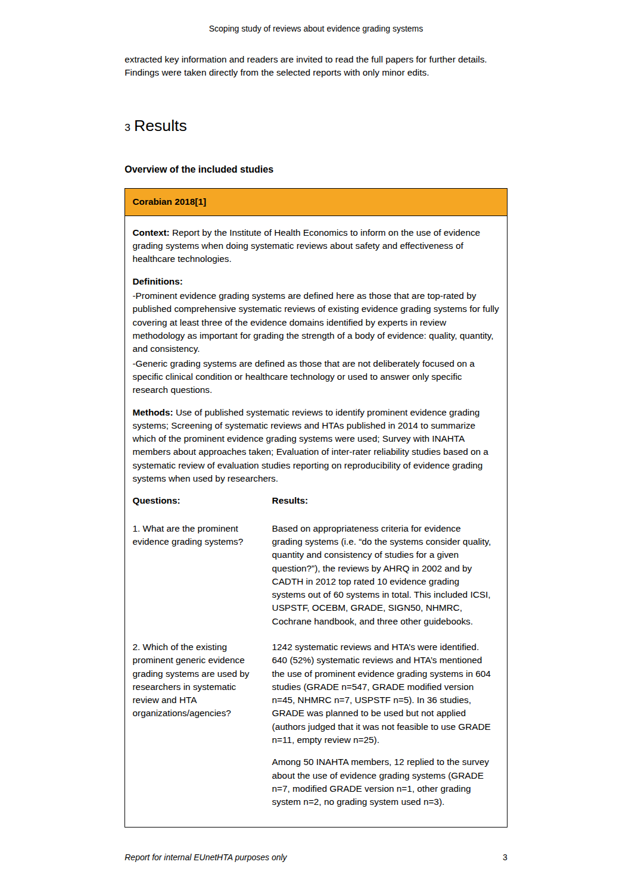Scoping study of reviews about evidence grading systems
extracted key information and readers are invited to read the full papers for further details. Findings were taken directly from the selected reports with only minor edits.
3 Results
Overview of the included studies
Corabian 2018[1]
Context: Report by the Institute of Health Economics to inform on the use of evidence grading systems when doing systematic reviews about safety and effectiveness of healthcare technologies.
Definitions:
-Prominent evidence grading systems are defined here as those that are top-rated by published comprehensive systematic reviews of existing evidence grading systems for fully covering at least three of the evidence domains identified by experts in review methodology as important for grading the strength of a body of evidence: quality, quantity, and consistency.
-Generic grading systems are defined as those that are not deliberately focused on a specific clinical condition or healthcare technology or used to answer only specific research questions.
Methods: Use of published systematic reviews to identify prominent evidence grading systems; Screening of systematic reviews and HTAs published in 2014 to summarize which of the prominent evidence grading systems were used; Survey with INAHTA members about approaches taken; Evaluation of inter-rater reliability studies based on a systematic review of evaluation studies reporting on reproducibility of evidence grading systems when used by researchers.
| Questions: | Results: |
| --- | --- |
| 1. What are the prominent evidence grading systems? | Based on appropriateness criteria for evidence grading systems (i.e. “do the systems consider quality, quantity and consistency of studies for a given question?”), the reviews by AHRQ in 2002 and by CADTH in 2012 top rated 10 evidence grading systems out of 60 systems in total. This included ICSI, USPSTF, OCEBM, GRADE, SIGN50, NHMRC, Cochrane handbook, and three other guidebooks. |
| 2. Which of the existing prominent generic evidence grading systems are used by researchers in systematic review and HTA organizations/agencies? | 1242 systematic reviews and HTA’s were identified. 640 (52%) systematic reviews and HTA’s mentioned the use of prominent evidence grading systems in 604 studies (GRADE n=547, GRADE modified version n=45, NHMRC n=7, USPSTF n=5). In 36 studies, GRADE was planned to be used but not applied (authors judged that it was not feasible to use GRADE n=11, empty review n=25). Among 50 INAHTA members, 12 replied to the survey about the use of evidence grading systems (GRADE n=7, modified GRADE version n=1, other grading system n=2, no grading system used n=3). |
Report for internal EUnetHTA purposes only 3